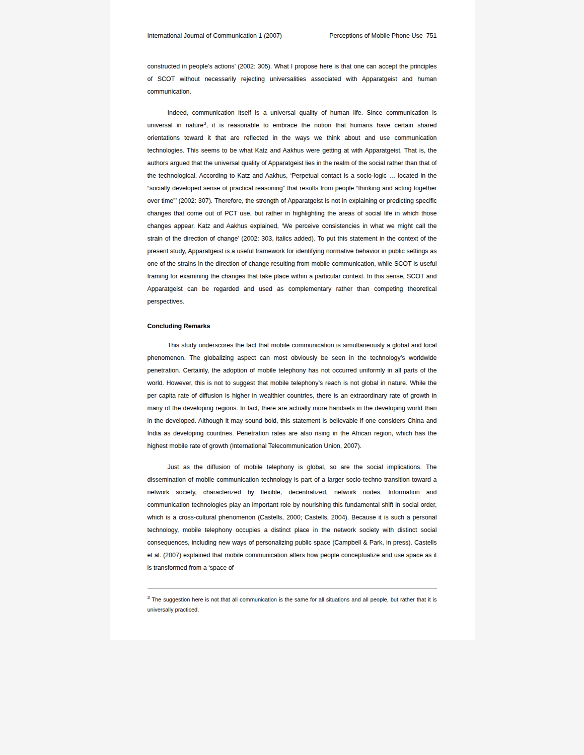International Journal of Communication 1 (2007)
Perceptions of Mobile Phone Use 751
constructed in people’s actions’ (2002: 305). What I propose here is that one can accept the principles of SCOT without necessarily rejecting universalities associated with Apparatgeist and human communication.
Indeed, communication itself is a universal quality of human life. Since communication is universal in nature3, it is reasonable to embrace the notion that humans have certain shared orientations toward it that are reflected in the ways we think about and use communication technologies. This seems to be what Katz and Aakhus were getting at with Apparatgeist. That is, the authors argued that the universal quality of Apparatgeist lies in the realm of the social rather than that of the technological. According to Katz and Aakhus, ‘Perpetual contact is a socio-logic … located in the “socially developed sense of practical reasoning” that results from people “thinking and acting together over time”’ (2002: 307). Therefore, the strength of Apparatgeist is not in explaining or predicting specific changes that come out of PCT use, but rather in highlighting the areas of social life in which those changes appear. Katz and Aakhus explained, ‘We perceive consistencies in what we might call the strain of the direction of change’ (2002: 303, italics added). To put this statement in the context of the present study, Apparatgeist is a useful framework for identifying normative behavior in public settings as one of the strains in the direction of change resulting from mobile communication, while SCOT is useful framing for examining the changes that take place within a particular context. In this sense, SCOT and Apparatgeist can be regarded and used as complementary rather than competing theoretical perspectives.
Concluding Remarks
This study underscores the fact that mobile communication is simultaneously a global and local phenomenon. The globalizing aspect can most obviously be seen in the technology’s worldwide penetration. Certainly, the adoption of mobile telephony has not occurred uniformly in all parts of the world. However, this is not to suggest that mobile telephony’s reach is not global in nature. While the per capita rate of diffusion is higher in wealthier countries, there is an extraordinary rate of growth in many of the developing regions. In fact, there are actually more handsets in the developing world than in the developed. Although it may sound bold, this statement is believable if one considers China and India as developing countries. Penetration rates are also rising in the African region, which has the highest mobile rate of growth (International Telecommunication Union, 2007).
Just as the diffusion of mobile telephony is global, so are the social implications. The dissemination of mobile communication technology is part of a larger socio-techno transition toward a network society, characterized by flexible, decentralized, network nodes. Information and communication technologies play an important role by nourishing this fundamental shift in social order, which is a cross-cultural phenomenon (Castells, 2000; Castells, 2004). Because it is such a personal technology, mobile telephony occupies a distinct place in the network society with distinct social consequences, including new ways of personalizing public space (Campbell & Park, in press). Castells et al. (2007) explained that mobile communication alters how people conceptualize and use space as it is transformed from a ‘space of
3 The suggestion here is not that all communication is the same for all situations and all people, but rather that it is universally practiced.